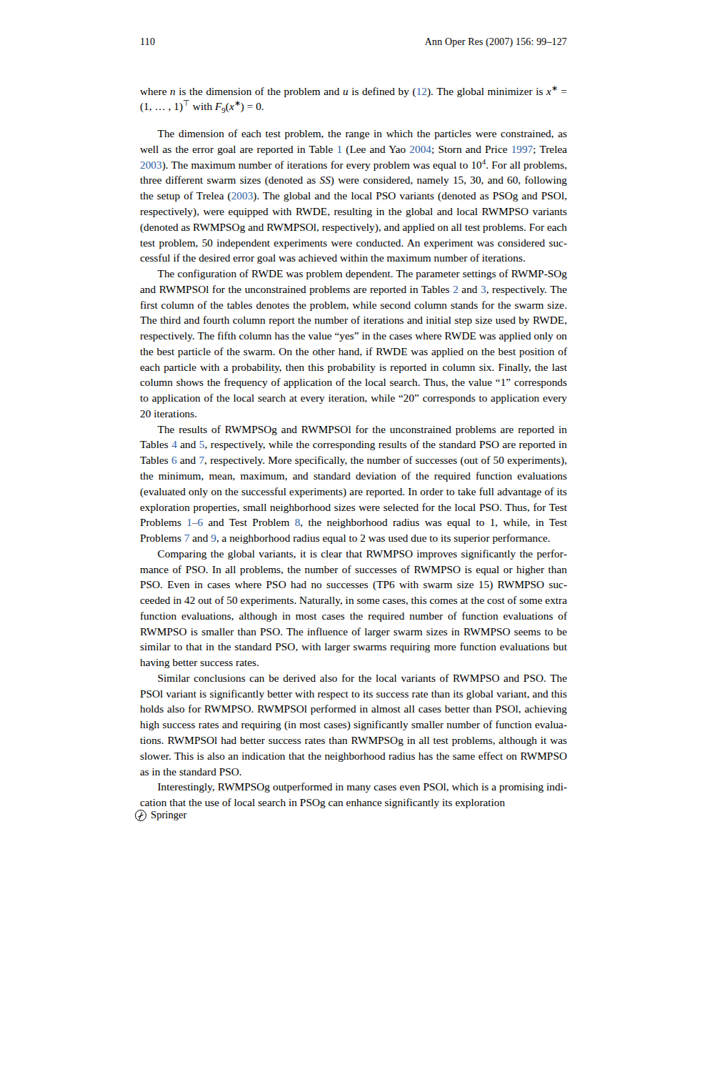110 Ann Oper Res (2007) 156: 99–127
where n is the dimension of the problem and u is defined by (12). The global minimizer is x∗ = (1, … , 1)⊤ with F9(x∗) = 0.
The dimension of each test problem, the range in which the particles were constrained, as well as the error goal are reported in Table 1 (Lee and Yao 2004; Storn and Price 1997; Trelea 2003). The maximum number of iterations for every problem was equal to 104. For all problems, three different swarm sizes (denoted as SS) were considered, namely 15, 30, and 60, following the setup of Trelea (2003). The global and the local PSO variants (denoted as PSOg and PSOl, respectively), were equipped with RWDE, resulting in the global and local RWMPSO variants (denoted as RWMPSOg and RWMPSOl, respectively), and applied on all test problems. For each test problem, 50 independent experiments were conducted. An experiment was considered successful if the desired error goal was achieved within the maximum number of iterations.
The configuration of RWDE was problem dependent. The parameter settings of RWMP-SOg and RWMPSOl for the unconstrained problems are reported in Tables 2 and 3, respectively. The first column of the tables denotes the problem, while second column stands for the swarm size. The third and fourth column report the number of iterations and initial step size used by RWDE, respectively. The fifth column has the value “yes” in the cases where RWDE was applied only on the best particle of the swarm. On the other hand, if RWDE was applied on the best position of each particle with a probability, then this probability is reported in column six. Finally, the last column shows the frequency of application of the local search. Thus, the value “1” corresponds to application of the local search at every iteration, while “20” corresponds to application every 20 iterations.
The results of RWMPSOg and RWMPSOl for the unconstrained problems are reported in Tables 4 and 5, respectively, while the corresponding results of the standard PSO are reported in Tables 6 and 7, respectively. More specifically, the number of successes (out of 50 experiments), the minimum, mean, maximum, and standard deviation of the required function evaluations (evaluated only on the successful experiments) are reported. In order to take full advantage of its exploration properties, small neighborhood sizes were selected for the local PSO. Thus, for Test Problems 1–6 and Test Problem 8, the neighborhood radius was equal to 1, while, in Test Problems 7 and 9, a neighborhood radius equal to 2 was used due to its superior performance.
Comparing the global variants, it is clear that RWMPSO improves significantly the performance of PSO. In all problems, the number of successes of RWMPSO is equal or higher than PSO. Even in cases where PSO had no successes (TP6 with swarm size 15) RWMPSO succeeded in 42 out of 50 experiments. Naturally, in some cases, this comes at the cost of some extra function evaluations, although in most cases the required number of function evaluations of RWMPSO is smaller than PSO. The influence of larger swarm sizes in RWMPSO seems to be similar to that in the standard PSO, with larger swarms requiring more function evaluations but having better success rates.
Similar conclusions can be derived also for the local variants of RWMPSO and PSO. The PSOl variant is significantly better with respect to its success rate than its global variant, and this holds also for RWMPSO. RWMPSOl performed in almost all cases better than PSOl, achieving high success rates and requiring (in most cases) significantly smaller number of function evaluations. RWMPSOl had better success rates than RWMPSOg in all test problems, although it was slower. This is also an indication that the neighborhood radius has the same effect on RWMPSO as in the standard PSO.
Interestingly, RWMPSOg outperformed in many cases even PSOl, which is a promising indication that the use of local search in PSOg can enhance significantly its exploration
Springer